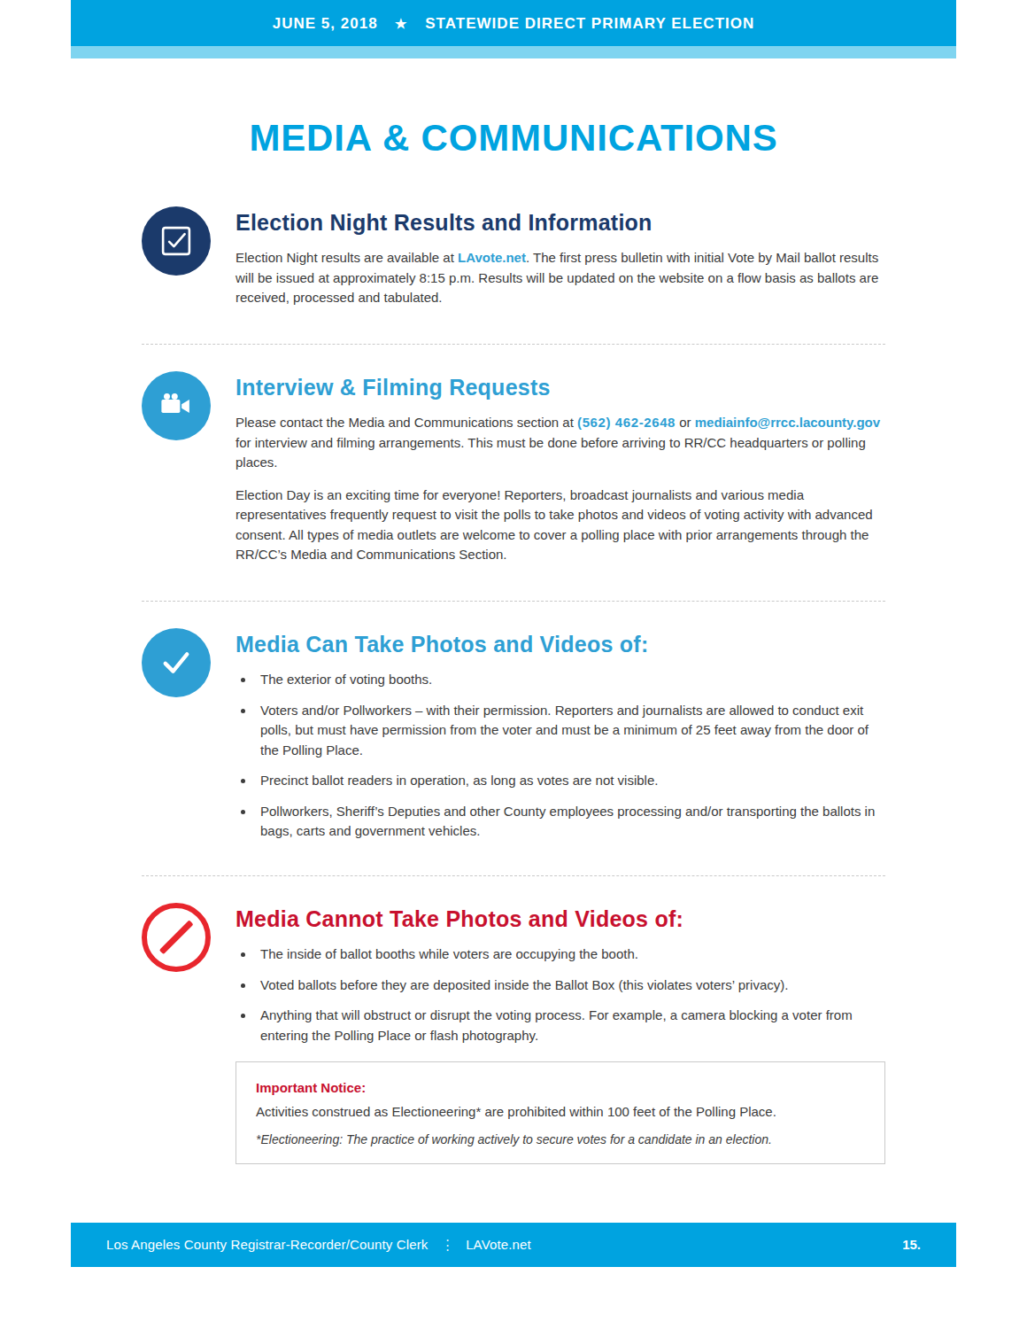JUNE 5, 2018 ★ STATEWIDE DIRECT PRIMARY ELECTION
MEDIA & COMMUNICATIONS
Election Night Results and Information
Election Night results are available at LAvote.net. The first press bulletin with initial Vote by Mail ballot results will be issued at approximately 8:15 p.m. Results will be updated on the website on a flow basis as ballots are received, processed and tabulated.
Interview & Filming Requests
Please contact the Media and Communications section at (562) 462-2648 or mediainfo@rrcc.lacounty.gov for interview and filming arrangements. This must be done before arriving to RR/CC headquarters or polling places.
Election Day is an exciting time for everyone! Reporters, broadcast journalists and various media representatives frequently request to visit the polls to take photos and videos of voting activity with advanced consent. All types of media outlets are welcome to cover a polling place with prior arrangements through the RR/CC’s Media and Communications Section.
Media Can Take Photos and Videos of:
The exterior of voting booths.
Voters and/or Pollworkers – with their permission. Reporters and journalists are allowed to conduct exit polls, but must have permission from the voter and must be a minimum of 25 feet away from the door of the Polling Place.
Precinct ballot readers in operation, as long as votes are not visible.
Pollworkers, Sheriff’s Deputies and other County employees processing and/or transporting the ballots in bags, carts and government vehicles.
Media Cannot Take Photos and Videos of:
The inside of ballot booths while voters are occupying the booth.
Voted ballots before they are deposited inside the Ballot Box (this violates voters’ privacy).
Anything that will obstruct or disrupt the voting process. For example, a camera blocking a voter from entering the Polling Place or flash photography.
Important Notice:
Activities construed as Electioneering* are prohibited within 100 feet of the Polling Place.
*Electioneering: The practice of working actively to secure votes for a candidate in an election.
Los Angeles County Registrar-Recorder/County Clerk ⋮ LAVote.net
15.